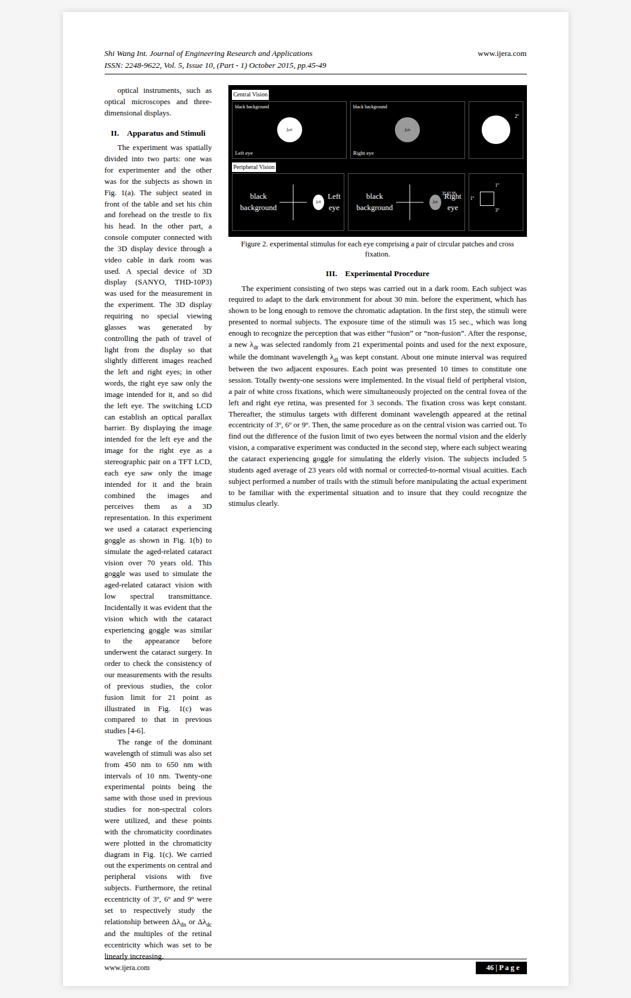Shi Wang Int. Journal of Engineering Research and Applications www.ijera.com
ISSN: 2248-9622, Vol. 5, Issue 10, (Part - 1) October 2015, pp.45-49
optical instruments, such as optical microscopes and three-dimensional displays.
II. Apparatus and Stimuli
The experiment was spatially divided into two parts: one was for experimenter and the other was for the subjects as shown in Fig. 1(a). The subject seated in front of the table and set his chin and forehead on the trestle to fix his head. In the other part, a console computer connected with the 3D display device through a video cable in dark room was used. A special device of 3D display (SANYO, THD-10P3) was used for the measurement in the experiment. The 3D display requiring no special viewing glasses was generated by controlling the path of travel of light from the display so that slightly different images reached the left and right eyes; in other words, the right eye saw only the image intended for it, and so did the left eye. The switching LCD can establish an optical parallax barrier. By displaying the image intended for the left eye and the image for the right eye as a stereographic pair on a TFT LCD, each eye saw only the image intended for it and the brain combined the images and perceives them as a 3D representation. In this experiment we used a cataract experiencing goggle as shown in Fig. 1(b) to simulate the aged-related cataract vision over 70 years old. This goggle was used to simulate the aged-related cataract vision with low spectral transmittance. Incidentally it was evident that the vision which with the cataract experiencing goggle was similar to the appearance before underwent the cataract surgery. In order to check the consistency of our measurements with the results of previous studies, the color fusion limit for 21 point as illustrated in Fig. 1(c) was compared to that in previous studies [4-6].
The range of the dominant wavelength of stimuli was also set from 450 nm to 650 nm with intervals of 10 nm. Twenty-one experimental points being the same with those used in previous studies for non-spectral colors were utilized, and these points with the chromaticity coordinates were plotted in the chromaticity diagram in Fig. 1(c). We carried out the experiments on central and peripheral visions with five subjects. Furthermore, the retinal eccentricity of 3º, 6º and 9º were set to respectively study the relationship between Δλdn or Δλdc and the multiples of the retinal eccentricity which was set to be linearly increasing.
Central Vision
black background
λdl
Left eye
black background
λdr
Right eye
2º
Peripheral Vision
black background
λdl
Left eye
black background
λdr
3º,6º,9º Right eye
1º 1º 3º
Figure 2. experimental stimulus for each eye comprising a pair of circular patches and cross fixation.
III. Experimental Procedure
The experiment consisting of two steps was carried out in a dark room. Each subject was required to adapt to the dark environment for about 30 min. before the experiment, which has shown to be long enough to remove the chromatic adaptation. In the first step, the stimuli were presented to normal subjects. The exposure time of the stimuli was 15 sec., which was long enough to recognize the perception that was either “fusion” or “non-fusion”. After the response, a new λdr was selected randomly from 21 experimental points and used for the next exposure, while the dominant wavelength λdl was kept constant. About one minute interval was required between the two adjacent exposures. Each point was presented 10 times to constitute one session. Totally twenty-one sessions were implemented. In the visual field of peripheral vision, a pair of white cross fixations, which were simultaneously projected on the central fovea of the left and right eye retina, was presented for 3 seconds. The fixation cross was kept constant. Thereafter, the stimulus targets with different dominant wavelength appeared at the retinal eccentricity of 3º, 6º or 9º. Then, the same procedure as on the central vision was carried out. To find out the difference of the fusion limit of two eyes between the normal vision and the elderly vision, a comparative experiment was conducted in the second step, where each subject wearing the cataract experiencing goggle for simulating the elderly vision. The subjects included 5 students aged average of 23 years old with normal or corrected-to-normal visual acuities. Each subject performed a number of trails with the stimuli before manipulating the actual experiment to be familiar with the experimental situation and to insure that they could recognize the stimulus clearly.
www.ijera.com
46 | P a g e